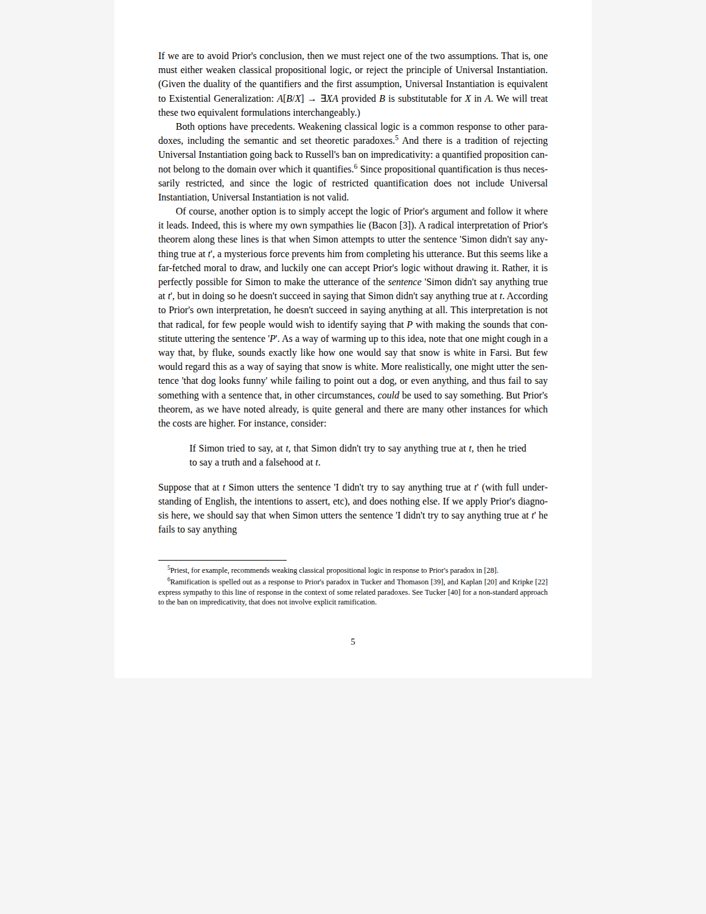If we are to avoid Prior's conclusion, then we must reject one of the two assumptions. That is, one must either weaken classical propositional logic, or reject the principle of Universal Instantiation. (Given the duality of the quantifiers and the first assumption, Universal Instantiation is equivalent to Existential Generalization: A[B/X] → ∃XA provided B is substitutable for X in A. We will treat these two equivalent formulations interchangeably.)
Both options have precedents. Weakening classical logic is a common response to other paradoxes, including the semantic and set theoretic paradoxes.5 And there is a tradition of rejecting Universal Instantiation going back to Russell's ban on impredicativity: a quantified proposition cannot belong to the domain over which it quantifies.6 Since propositional quantification is thus necessarily restricted, and since the logic of restricted quantification does not include Universal Instantiation, Universal Instantiation is not valid.
Of course, another option is to simply accept the logic of Prior's argument and follow it where it leads. Indeed, this is where my own sympathies lie (Bacon [3]). A radical interpretation of Prior's theorem along these lines is that when Simon attempts to utter the sentence 'Simon didn't say anything true at t', a mysterious force prevents him from completing his utterance. But this seems like a far-fetched moral to draw, and luckily one can accept Prior's logic without drawing it. Rather, it is perfectly possible for Simon to make the utterance of the sentence 'Simon didn't say anything true at t', but in doing so he doesn't succeed in saying that Simon didn't say anything true at t. According to Prior's own interpretation, he doesn't succeed in saying anything at all. This interpretation is not that radical, for few people would wish to identify saying that P with making the sounds that constitute uttering the sentence 'P'. As a way of warming up to this idea, note that one might cough in a way that, by fluke, sounds exactly like how one would say that snow is white in Farsi. But few would regard this as a way of saying that snow is white. More realistically, one might utter the sentence 'that dog looks funny' while failing to point out a dog, or even anything, and thus fail to say something with a sentence that, in other circumstances, could be used to say something. But Prior's theorem, as we have noted already, is quite general and there are many other instances for which the costs are higher. For instance, consider:
If Simon tried to say, at t, that Simon didn't try to say anything true at t, then he tried to say a truth and a falsehood at t.
Suppose that at t Simon utters the sentence 'I didn't try to say anything true at t' (with full understanding of English, the intentions to assert, etc), and does nothing else. If we apply Prior's diagnosis here, we should say that when Simon utters the sentence 'I didn't try to say anything true at t' he fails to say anything
5Priest, for example, recommends weaking classical propositional logic in response to Prior's paradox in [28].
6Ramification is spelled out as a response to Prior's paradox in Tucker and Thomason [39], and Kaplan [20] and Kripke [22] express sympathy to this line of response in the context of some related paradoxes. See Tucker [40] for a non-standard approach to the ban on impredicativity, that does not involve explicit ramification.
5